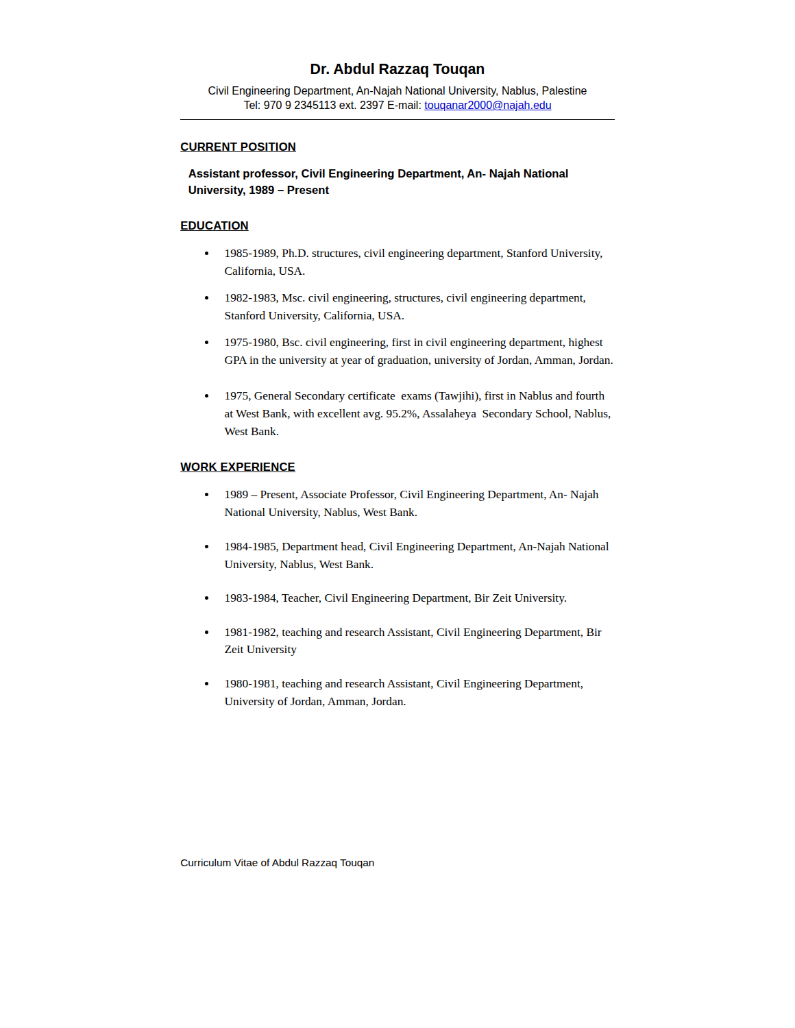Dr. Abdul Razzaq Touqan
Civil Engineering Department, An-Najah National University, Nablus, Palestine
Tel: 970 9 2345113 ext. 2397 E-mail: touqanar2000@najah.edu
CURRENT POSITION
Assistant professor, Civil Engineering Department, An- Najah National University, 1989 – Present
EDUCATION
1985-1989, Ph.D. structures, civil engineering department, Stanford University, California, USA.
1982-1983, Msc. civil engineering, structures, civil engineering department, Stanford University, California, USA.
1975-1980, Bsc. civil engineering, first in civil engineering department, highest GPA in the university at year of graduation, university of Jordan, Amman, Jordan.
1975, General Secondary certificate exams (Tawjihi), first in Nablus and fourth at West Bank, with excellent avg. 95.2%, Assalaheya Secondary School, Nablus, West Bank.
WORK EXPERIENCE
1989 – Present, Associate Professor, Civil Engineering Department, An- Najah National University, Nablus, West Bank.
1984-1985, Department head, Civil Engineering Department, An-Najah National University, Nablus, West Bank.
1983-1984, Teacher, Civil Engineering Department, Bir Zeit University.
1981-1982, teaching and research Assistant, Civil Engineering Department, Bir Zeit University
1980-1981, teaching and research Assistant, Civil Engineering Department, University of Jordan, Amman, Jordan.
Curriculum Vitae of Abdul Razzaq Touqan